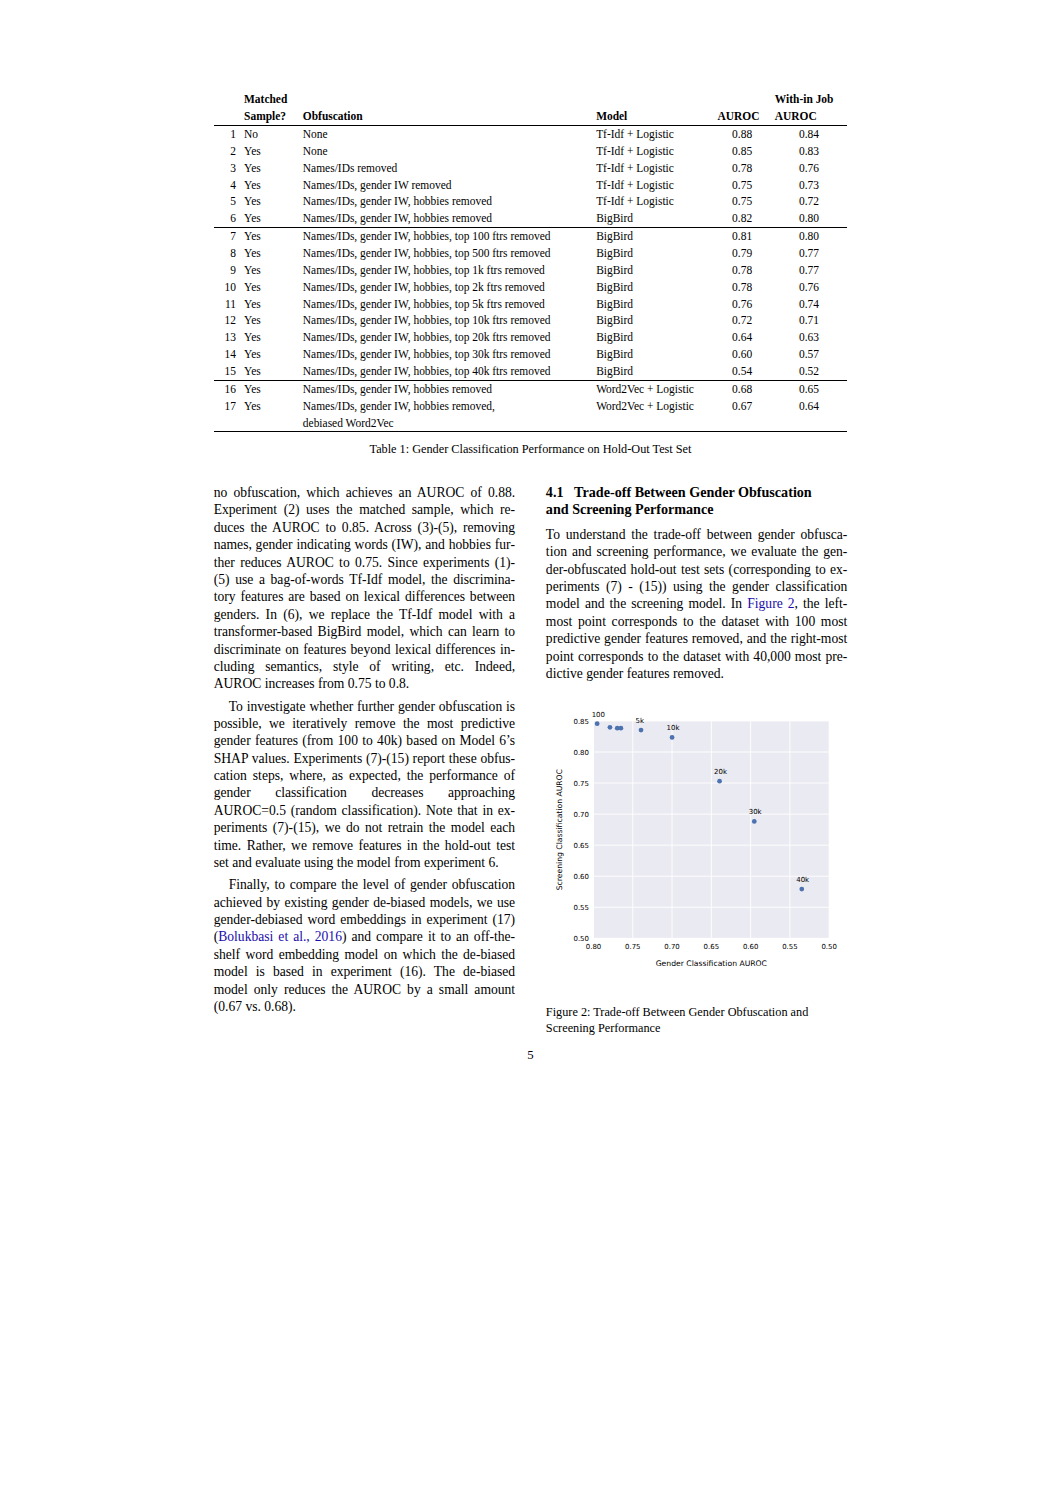| | Matched | | | | With-in Job |
| --- | --- | --- | --- | --- | --- |
| | Sample? | Obfuscation | Model | AUROC | AUROC |
| 1 | No | None | Tf-Idf + Logistic | 0.88 | 0.84 |
| 2 | Yes | None | Tf-Idf + Logistic | 0.85 | 0.83 |
| 3 | Yes | Names/IDs removed | Tf-Idf + Logistic | 0.78 | 0.76 |
| 4 | Yes | Names/IDs, gender IW removed | Tf-Idf + Logistic | 0.75 | 0.73 |
| 5 | Yes | Names/IDs, gender IW, hobbies removed | Tf-Idf + Logistic | 0.75 | 0.72 |
| 6 | Yes | Names/IDs, gender IW, hobbies removed | BigBird | 0.82 | 0.80 |
| 7 | Yes | Names/IDs, gender IW, hobbies, top 100 ftrs removed | BigBird | 0.81 | 0.80 |
| 8 | Yes | Names/IDs, gender IW, hobbies, top 500 ftrs removed | BigBird | 0.79 | 0.77 |
| 9 | Yes | Names/IDs, gender IW, hobbies, top 1k ftrs removed | BigBird | 0.78 | 0.77 |
| 10 | Yes | Names/IDs, gender IW, hobbies, top 2k ftrs removed | BigBird | 0.78 | 0.76 |
| 11 | Yes | Names/IDs, gender IW, hobbies, top 5k ftrs removed | BigBird | 0.76 | 0.74 |
| 12 | Yes | Names/IDs, gender IW, hobbies, top 10k ftrs removed | BigBird | 0.72 | 0.71 |
| 13 | Yes | Names/IDs, gender IW, hobbies, top 20k ftrs removed | BigBird | 0.64 | 0.63 |
| 14 | Yes | Names/IDs, gender IW, hobbies, top 30k ftrs removed | BigBird | 0.60 | 0.57 |
| 15 | Yes | Names/IDs, gender IW, hobbies, top 40k ftrs removed | BigBird | 0.54 | 0.52 |
| 16 | Yes | Names/IDs, gender IW, hobbies removed | Word2Vec + Logistic | 0.68 | 0.65 |
| 17 | Yes | Names/IDs, gender IW, hobbies removed, | Word2Vec + Logistic | 0.67 | 0.64 |
| | | debiased Word2Vec | | | |
Table 1: Gender Classification Performance on Hold-Out Test Set
no obfuscation, which achieves an AUROC of 0.88. Experiment (2) uses the matched sample, which reduces the AUROC to 0.85. Across (3)-(5), removing names, gender indicating words (IW), and hobbies further reduces AUROC to 0.75. Since experiments (1)-(5) use a bag-of-words Tf-Idf model, the discriminatory features are based on lexical differences between genders. In (6), we replace the Tf-Idf model with a transformer-based BigBird model, which can learn to discriminate on features beyond lexical differences including semantics, style of writing, etc. Indeed, AUROC increases from 0.75 to 0.8.
To investigate whether further gender obfuscation is possible, we iteratively remove the most predictive gender features (from 100 to 40k) based on Model 6’s SHAP values. Experiments (7)-(15) report these obfuscation steps, where, as expected, the performance of gender classification decreases approaching AUROC=0.5 (random classification). Note that in experiments (7)-(15), we do not retrain the model each time. Rather, we remove features in the hold-out test set and evaluate using the model from experiment 6.
Finally, to compare the level of gender obfuscation achieved by existing gender de-biased models, we use gender-debiased word embeddings in experiment (17) (Bolukbasi et al., 2016) and compare it to an off-the-shelf word embedding model on which the de-biased model is based in experiment (16). The de-biased model only reduces the AUROC by a small amount (0.67 vs. 0.68).
4.1 Trade-off Between Gender Obfuscation
and Screening Performance
To understand the trade-off between gender obfuscation and screening performance, we evaluate the gender-obfuscated hold-out test sets (corresponding to experiments (7) - (15)) using the gender classification model and the screening model. In Figure 2, the left-most point corresponds to the dataset with 100 most predictive gender features removed, and the right-most point corresponds to the dataset with 40,000 most predictive gender features removed.
100 5k 10k 20k 30k 40k 0.50 0.55 0.60 0.65 0.70 0.75 0.80 0.85 0.80 0.75 0.70 0.65 0.60 0.55 0.50 Gender Classification AUROC Screening Classification AUROC
Figure 2: Trade-off Between Gender Obfuscation and Screening Performance
5